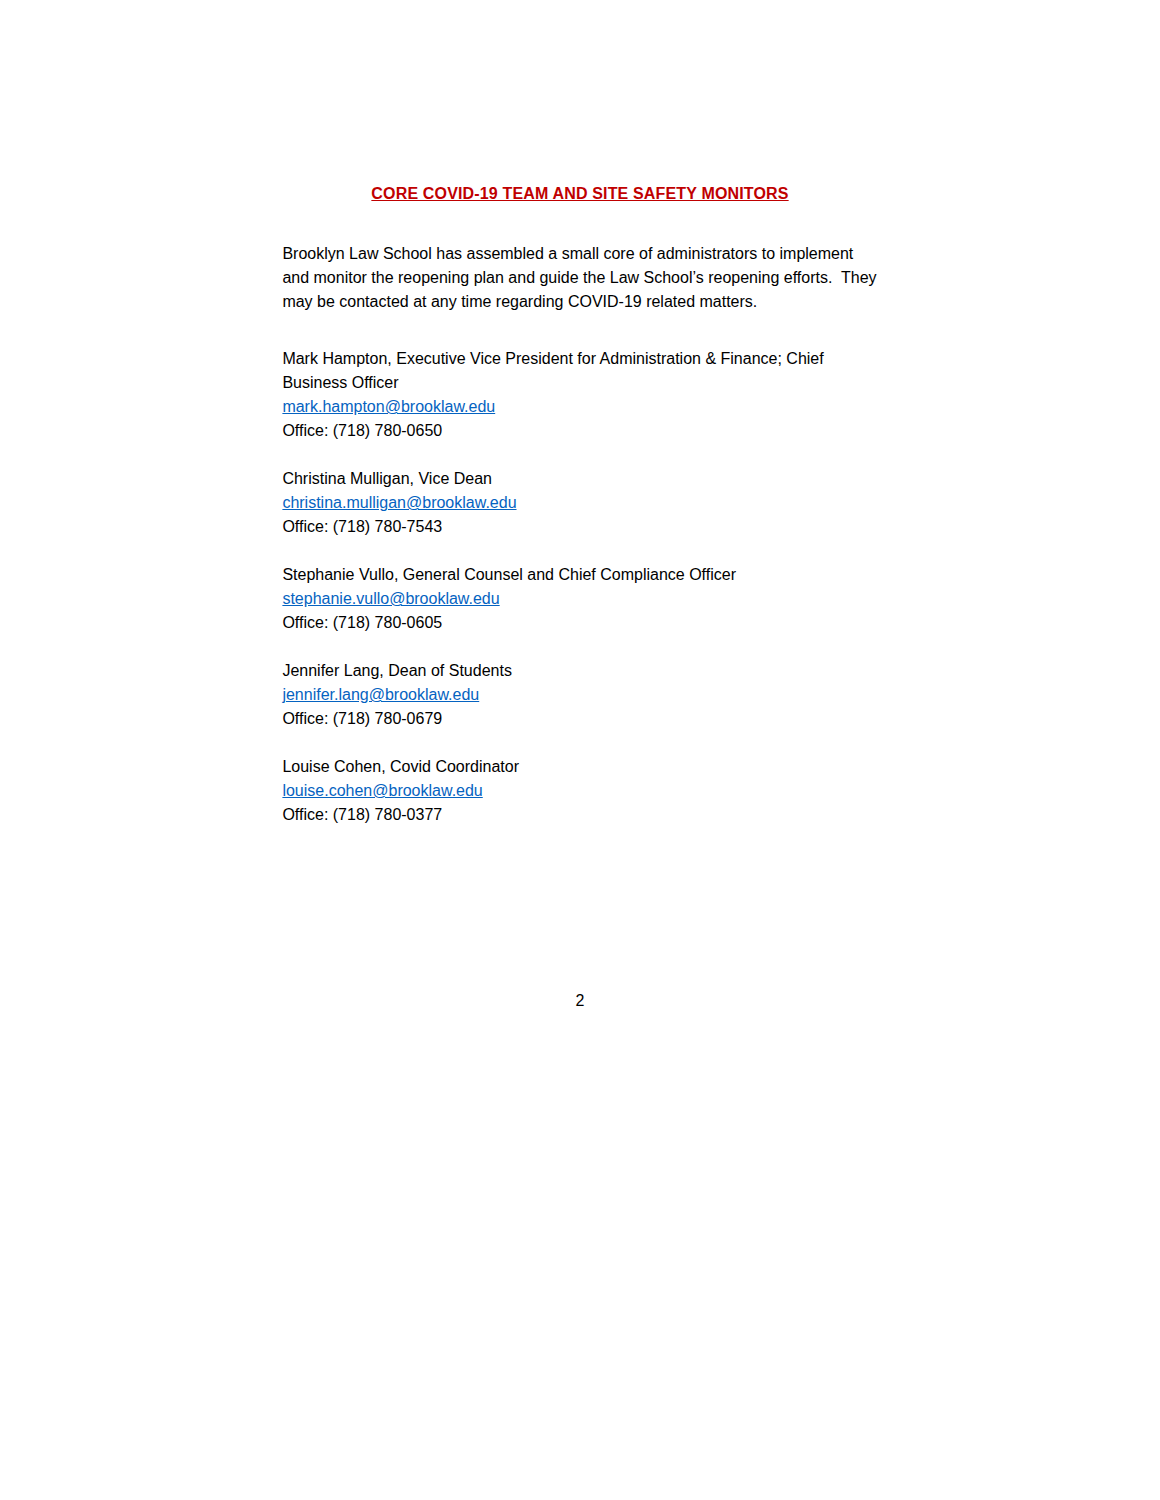CORE COVID-19 TEAM AND SITE SAFETY MONITORS
Brooklyn Law School has assembled a small core of administrators to implement and monitor the reopening plan and guide the Law School’s reopening efforts. They may be contacted at any time regarding COVID-19 related matters.
Mark Hampton, Executive Vice President for Administration & Finance; Chief Business Officer mark.hampton@brooklaw.edu Office: (718) 780-0650
Christina Mulligan, Vice Dean christina.mulligan@brooklaw.edu Office: (718) 780-7543
Stephanie Vullo, General Counsel and Chief Compliance Officer stephanie.vullo@brooklaw.edu Office: (718) 780-0605
Jennifer Lang, Dean of Students jennifer.lang@brooklaw.edu Office: (718) 780-0679
Louise Cohen, Covid Coordinator louise.cohen@brooklaw.edu Office: (718) 780-0377
2